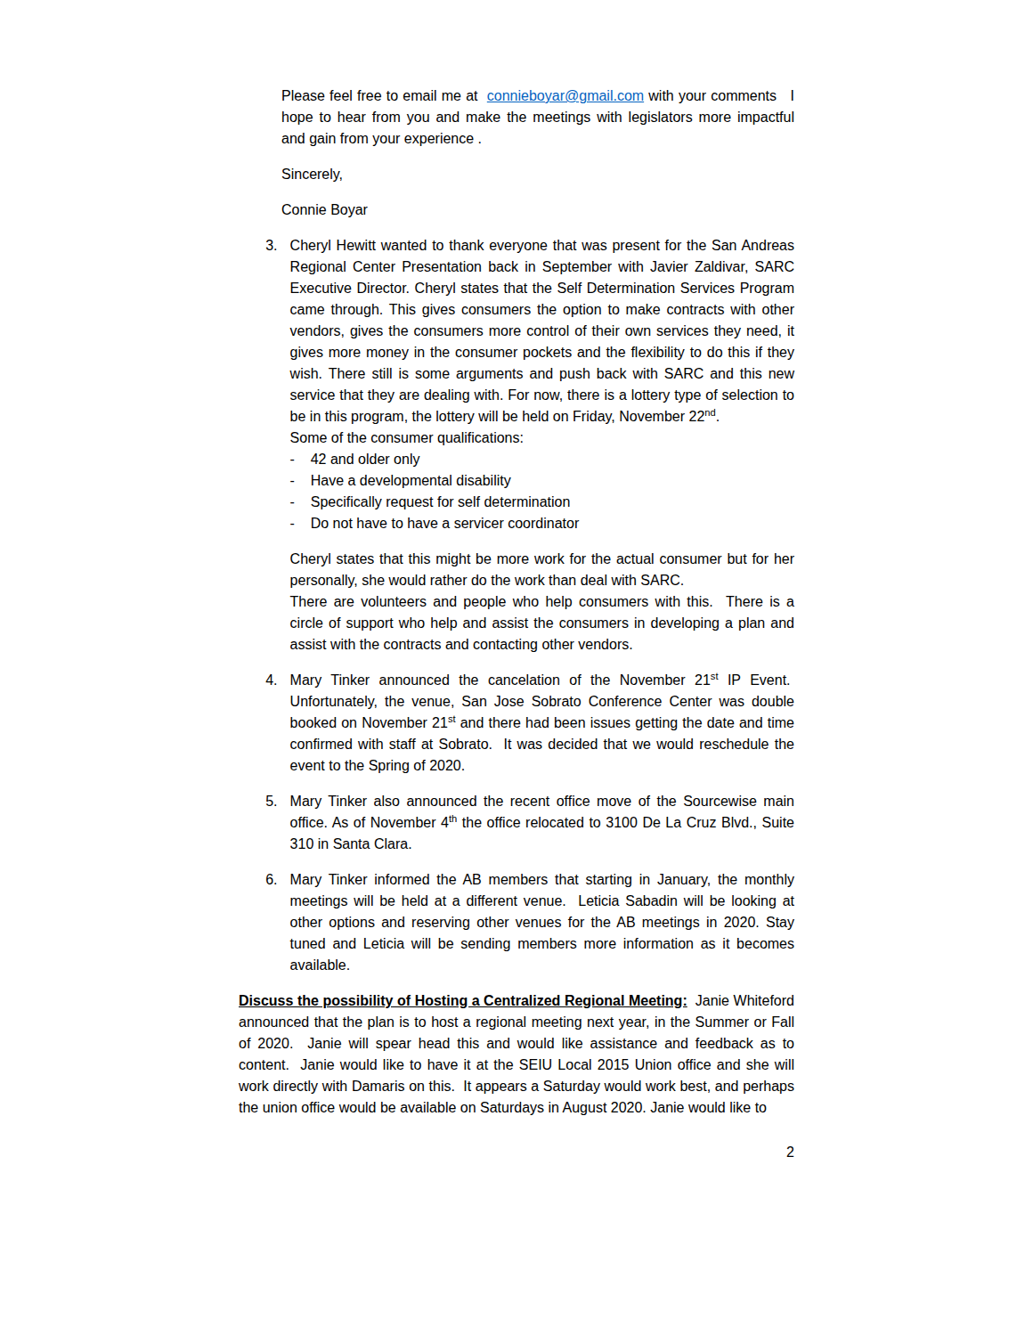Please feel free to email me at connieboyar@gmail.com with your comments I hope to hear from you and make the meetings with legislators more impactful and gain from your experience .
Sincerely,
Connie Boyar
Cheryl Hewitt wanted to thank everyone that was present for the San Andreas Regional Center Presentation back in September with Javier Zaldivar, SARC Executive Director. Cheryl states that the Self Determination Services Program came through. This gives consumers the option to make contracts with other vendors, gives the consumers more control of their own services they need, it gives more money in the consumer pockets and the flexibility to do this if they wish. There still is some arguments and push back with SARC and this new service that they are dealing with. For now, there is a lottery type of selection to be in this program, the lottery will be held on Friday, November 22nd.
Some of the consumer qualifications:
42 and older only
Have a developmental disability
Specifically request for self determination
Do not have to have a servicer coordinator
Cheryl states that this might be more work for the actual consumer but for her personally, she would rather do the work than deal with SARC.
There are volunteers and people who help consumers with this. There is a circle of support who help and assist the consumers in developing a plan and assist with the contracts and contacting other vendors.
Mary Tinker announced the cancelation of the November 21st IP Event. Unfortunately, the venue, San Jose Sobrato Conference Center was double booked on November 21st and there had been issues getting the date and time confirmed with staff at Sobrato. It was decided that we would reschedule the event to the Spring of 2020.
Mary Tinker also announced the recent office move of the Sourcewise main office. As of November 4th the office relocated to 3100 De La Cruz Blvd., Suite 310 in Santa Clara.
Mary Tinker informed the AB members that starting in January, the monthly meetings will be held at a different venue. Leticia Sabadin will be looking at other options and reserving other venues for the AB meetings in 2020. Stay tuned and Leticia will be sending members more information as it becomes available.
Discuss the possibility of Hosting a Centralized Regional Meeting: Janie Whiteford announced that the plan is to host a regional meeting next year, in the Summer or Fall of 2020. Janie will spear head this and would like assistance and feedback as to content. Janie would like to have it at the SEIU Local 2015 Union office and she will work directly with Damaris on this. It appears a Saturday would work best, and perhaps the union office would be available on Saturdays in August 2020. Janie would like to
2